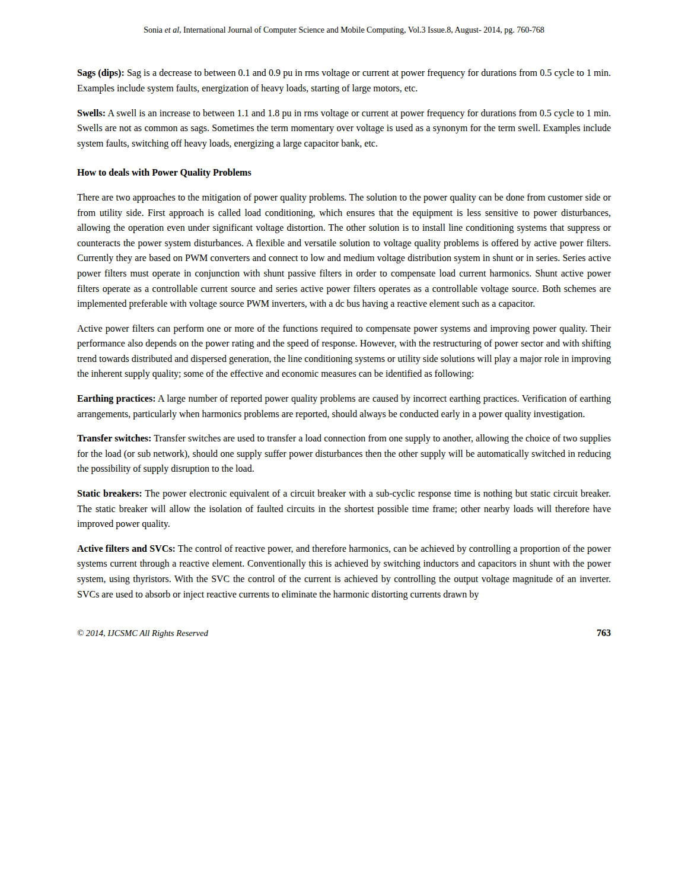Sonia et al, International Journal of Computer Science and Mobile Computing, Vol.3 Issue.8, August- 2014, pg. 760-768
Sags (dips): Sag is a decrease to between 0.1 and 0.9 pu in rms voltage or current at power frequency for durations from 0.5 cycle to 1 min. Examples include system faults, energization of heavy loads, starting of large motors, etc.
Swells: A swell is an increase to between 1.1 and 1.8 pu in rms voltage or current at power frequency for durations from 0.5 cycle to 1 min. Swells are not as common as sags. Sometimes the term momentary over voltage is used as a synonym for the term swell. Examples include system faults, switching off heavy loads, energizing a large capacitor bank, etc.
How to deals with Power Quality Problems
There are two approaches to the mitigation of power quality problems. The solution to the power quality can be done from customer side or from utility side. First approach is called load conditioning, which ensures that the equipment is less sensitive to power disturbances, allowing the operation even under significant voltage distortion. The other solution is to install line conditioning systems that suppress or counteracts the power system disturbances. A flexible and versatile solution to voltage quality problems is offered by active power filters. Currently they are based on PWM converters and connect to low and medium voltage distribution system in shunt or in series. Series active power filters must operate in conjunction with shunt passive filters in order to compensate load current harmonics. Shunt active power filters operate as a controllable current source and series active power filters operates as a controllable voltage source. Both schemes are implemented preferable with voltage source PWM inverters, with a dc bus having a reactive element such as a capacitor.
Active power filters can perform one or more of the functions required to compensate power systems and improving power quality. Their performance also depends on the power rating and the speed of response. However, with the restructuring of power sector and with shifting trend towards distributed and dispersed generation, the line conditioning systems or utility side solutions will play a major role in improving the inherent supply quality; some of the effective and economic measures can be identified as following:
Earthing practices: A large number of reported power quality problems are caused by incorrect earthing practices. Verification of earthing arrangements, particularly when harmonics problems are reported, should always be conducted early in a power quality investigation.
Transfer switches: Transfer switches are used to transfer a load connection from one supply to another, allowing the choice of two supplies for the load (or sub network), should one supply suffer power disturbances then the other supply will be automatically switched in reducing the possibility of supply disruption to the load.
Static breakers: The power electronic equivalent of a circuit breaker with a sub-cyclic response time is nothing but static circuit breaker. The static breaker will allow the isolation of faulted circuits in the shortest possible time frame; other nearby loads will therefore have improved power quality.
Active filters and SVCs: The control of reactive power, and therefore harmonics, can be achieved by controlling a proportion of the power systems current through a reactive element. Conventionally this is achieved by switching inductors and capacitors in shunt with the power system, using thyristors. With the SVC the control of the current is achieved by controlling the output voltage magnitude of an inverter. SVCs are used to absorb or inject reactive currents to eliminate the harmonic distorting currents drawn by
© 2014, IJCSMC All Rights Reserved 763